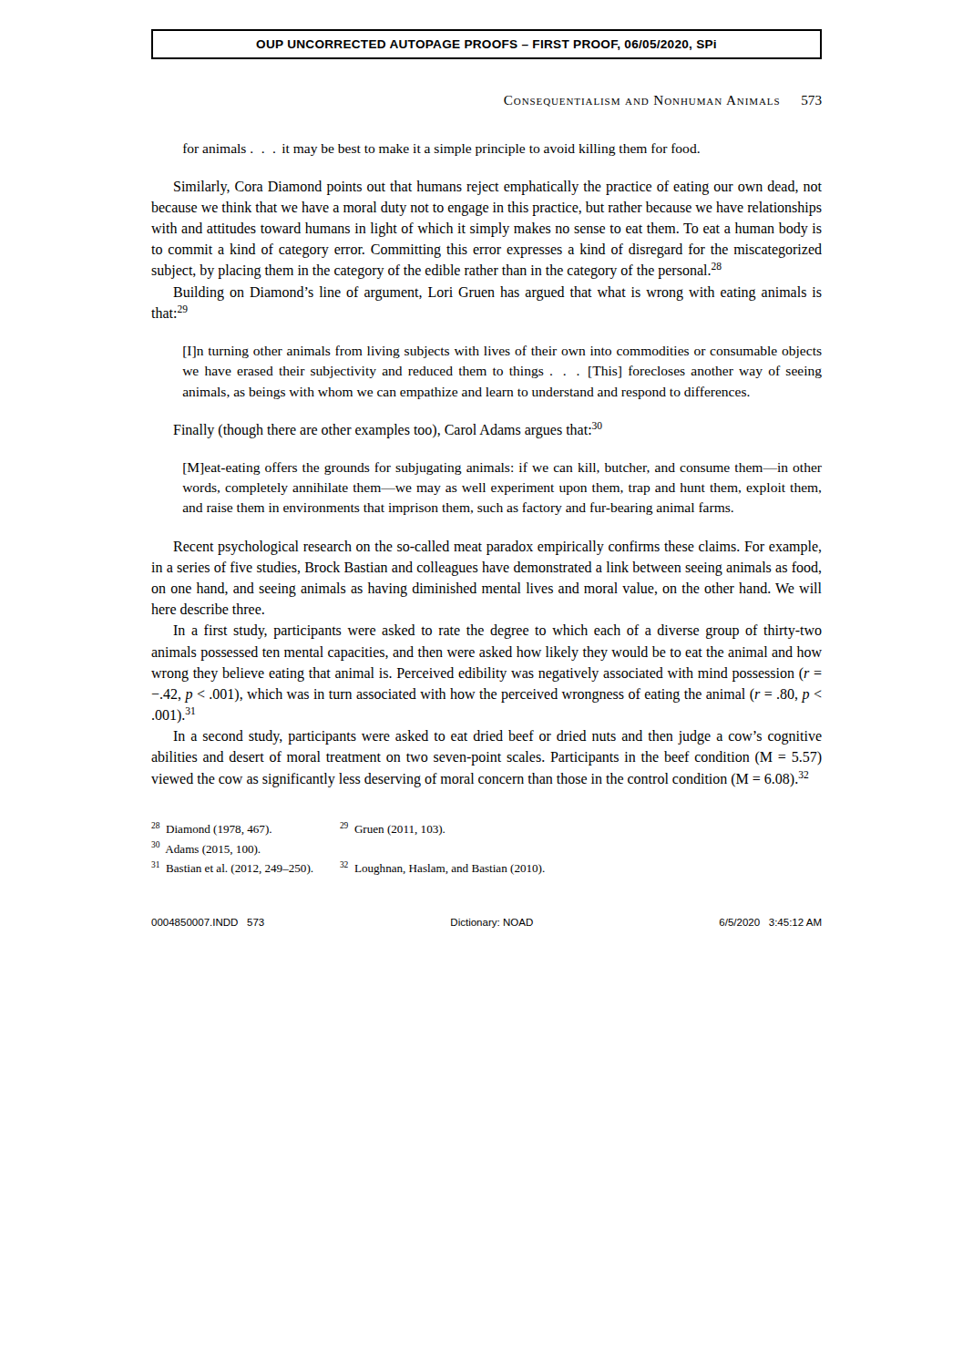OUP UNCORRECTED AUTOPAGE PROOFS – FIRST PROOF, 06/05/2020, SPi
Consequentialism and Nonhuman Animals 573
for animals . . . it may be best to make it a simple principle to avoid killing them for food.
Similarly, Cora Diamond points out that humans reject emphatically the practice of eating our own dead, not because we think that we have a moral duty not to engage in this practice, but rather because we have relationships with and attitudes toward humans in light of which it simply makes no sense to eat them. To eat a human body is to commit a kind of category error. Committing this error expresses a kind of disregard for the miscategorized subject, by placing them in the category of the edible rather than in the category of the personal.28
Building on Diamond’s line of argument, Lori Gruen has argued that what is wrong with eating animals is that:29
[I]n turning other animals from living subjects with lives of their own into commodities or consumable objects we have erased their subjectivity and reduced them to things . . . [This] forecloses another way of seeing animals, as beings with whom we can empathize and learn to understand and respond to differences.
Finally (though there are other examples too), Carol Adams argues that:30
[M]eat-eating offers the grounds for subjugating animals: if we can kill, butcher, and consume them—in other words, completely annihilate them—we may as well experiment upon them, trap and hunt them, exploit them, and raise them in environments that imprison them, such as factory and fur-bearing animal farms.
Recent psychological research on the so-called meat paradox empirically confirms these claims. For example, in a series of five studies, Brock Bastian and colleagues have demonstrated a link between seeing animals as food, on one hand, and seeing animals as having diminished mental lives and moral value, on the other hand. We will here describe three.
In a first study, participants were asked to rate the degree to which each of a diverse group of thirty-two animals possessed ten mental capacities, and then were asked how likely they would be to eat the animal and how wrong they believe eating that animal is. Perceived edibility was negatively associated with mind possession (r = −.42, p < .001), which was in turn associated with how the perceived wrongness of eating the animal (r = .80, p < .001).31
In a second study, participants were asked to eat dried beef or dried nuts and then judge a cow’s cognitive abilities and desert of moral treatment on two seven-point scales. Participants in the beef condition (M = 5.57) viewed the cow as significantly less deserving of moral concern than those in the control condition (M = 6.08).32
| 28 Diamond (1978, 467). | 29 Gruen (2011, 103). |
| 30 Adams (2015, 100). | |
| 31 Bastian et al. (2012, 249–250). | 32 Loughnan, Haslam, and Bastian (2010). |
0004850007.INDD 573 Dictionary: NOAD 6/5/2020 3:45:12 AM